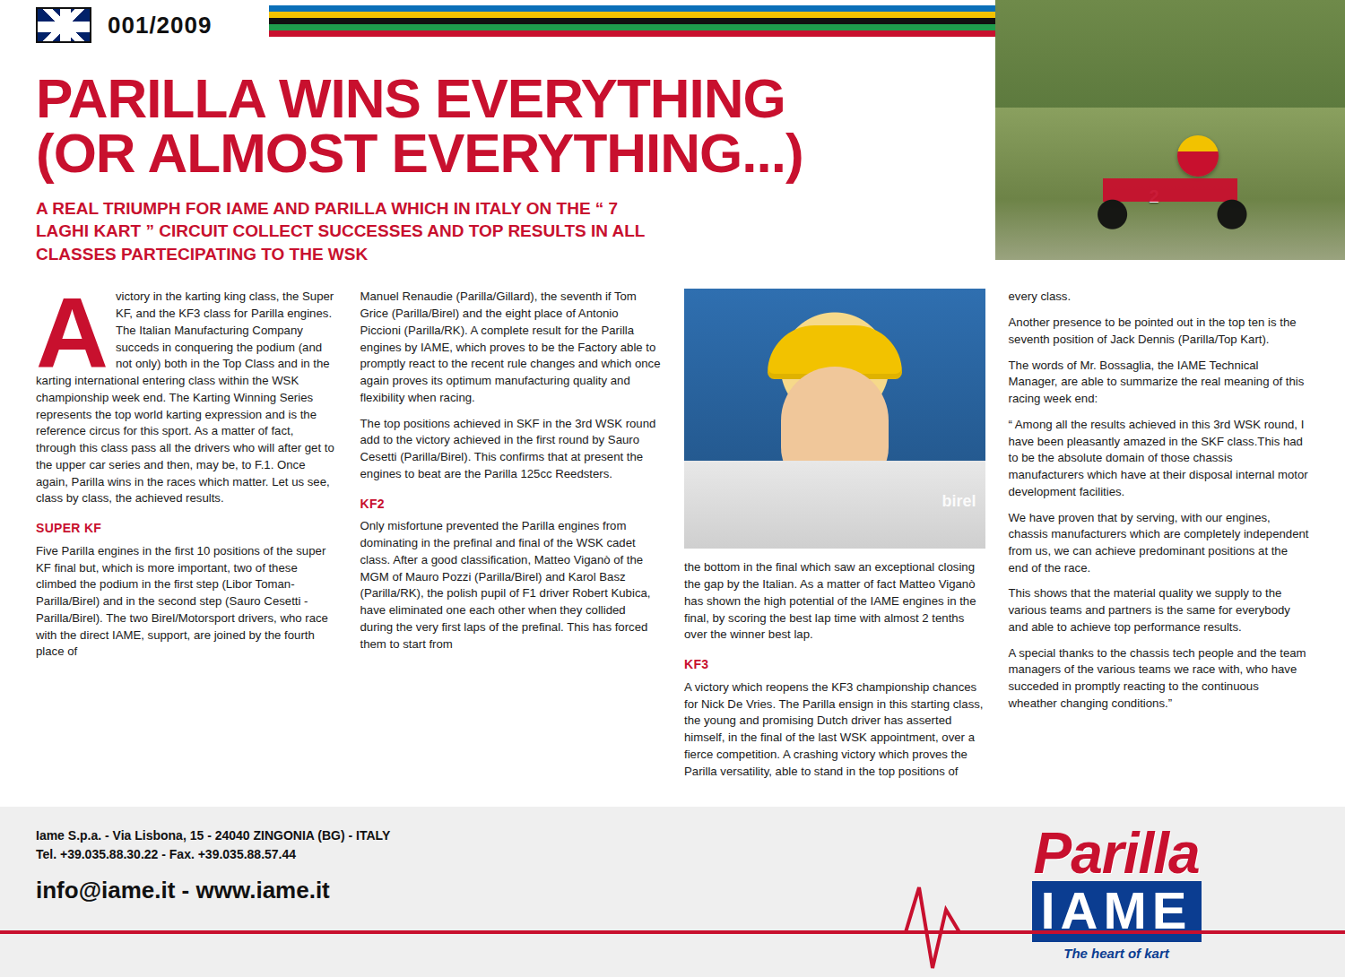001/2009
2
Parilla wins everything
(or almost everything...)
A real triumph for IAME and Parilla which in Italy on the “ 7 Laghi Kart ” circuit collect successes and top results in all classes partecipating to the WSK
A victory in the karting king class, the Super KF, and the KF3 class for Parilla engines. The Italian Manufacturing Company succeds in conquering the podium (and not only) both in the Top Class and in the karting international entering class within the WSK championship week end. The Karting Winning Series represents the top world karting expression and is the reference circus for this sport. As a matter of fact, through this class pass all the drivers who will after get to the upper car series and then, may be, to F.1. Once again, Parilla wins in the races which matter. Let us see, class by class, the achieved results.
Super KF
Five Parilla engines in the first 10 positions of the super KF final but, which is more important, two of these climbed the podium in the first step (Libor Toman- Parilla/Birel) and in the second step (Sauro Cesetti - Parilla/Birel). The two Birel/Motorsport drivers, who race with the direct IAME, support, are joined by the fourth place of
Manuel Renaudie (Parilla/Gillard), the seventh if Tom Grice (Parilla/Birel) and the eight place of Antonio Piccioni (Parilla/RK). A complete result for the Parilla engines by IAME, which proves to be the Factory able to promptly react to the recent rule changes and which once again proves its optimum manufacturing quality and flexibility when racing.
The top positions achieved in SKF in the 3rd WSK round add to the victory achieved in the first round by Sauro Cesetti (Parilla/Birel). This confirms that at present the engines to beat are the Parilla 125cc Reedsters.
KF2
Only misfortune prevented the Parilla engines from dominating in the prefinal and final of the WSK cadet class. After a good classification, Matteo Viganò of the MGM of Mauro Pozzi (Parilla/Birel) and Karol Basz (Parilla/RK), the polish pupil of F1 driver Robert Kubica, have eliminated one each other when they collided during the very first laps of the prefinal. This has forced them to start from
birel
the bottom in the final which saw an exceptional closing the gap by the Italian. As a matter of fact Matteo Viganò has shown the high potential of the IAME engines in the final, by scoring the best lap time with almost 2 tenths over the winner best lap.
KF3
A victory which reopens the KF3 championship chances for Nick De Vries. The Parilla ensign in this starting class, the young and promising Dutch driver has asserted himself, in the final of the last WSK appointment, over a fierce competition. A crashing victory which proves the Parilla versatility, able to stand in the top positions of
every class.
Another presence to be pointed out in the top ten is the seventh position of Jack Dennis (Parilla/Top Kart).
The words of Mr. Bossaglia, the IAME Technical Manager, are able to summarize the real meaning of this racing week end:
“ Among all the results achieved in this 3rd WSK round, I have been pleasantly amazed in the SKF class.This had to be the absolute domain of those chassis manufacturers which have at their disposal internal motor development facilities.
We have proven that by serving, with our engines, chassis manufacturers which are completely independent from us, we can achieve predominant positions at the end of the race.
This shows that the material quality we supply to the various teams and partners is the same for everybody and able to achieve top performance results.
A special thanks to the chassis tech people and the team managers of the various teams we race with, who have succeded in promptly reacting to the continuous wheather changing conditions.”
Iame S.p.a. - Via Lisbona, 15 - 24040 ZINGONIA (BG) - ITALY
Tel. +39.035.88.30.22 - Fax. +39.035.88.57.44
info@iame.it - www.iame.it
Parilla
IAME
The heart of kart